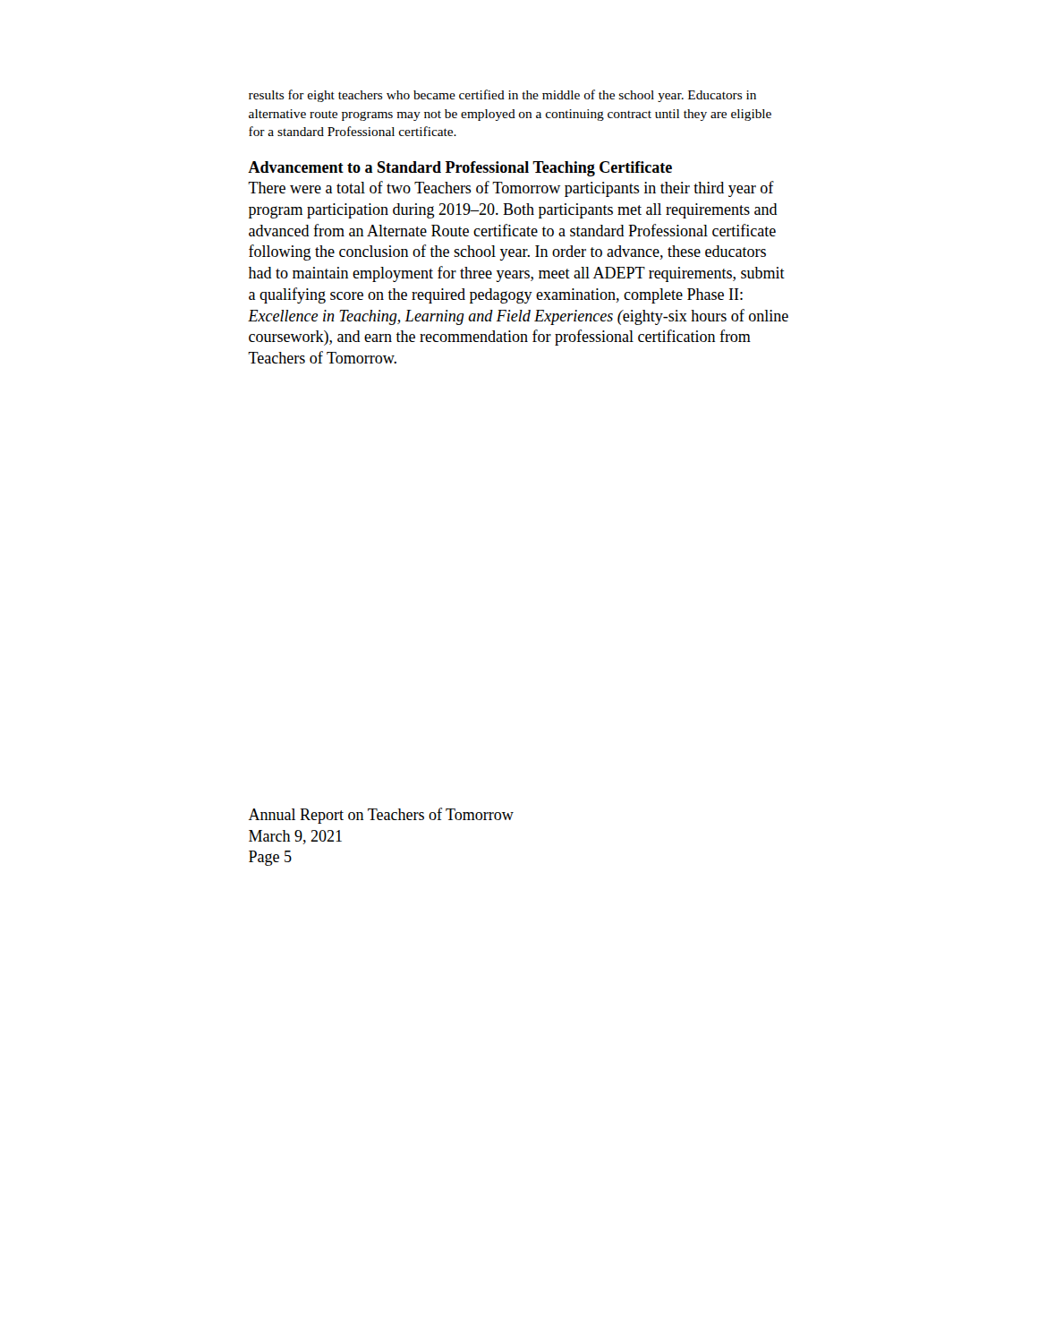results for eight teachers who became certified in the middle of the school year. Educators in alternative route programs may not be employed on a continuing contract until they are eligible for a standard Professional certificate.
Advancement to a Standard Professional Teaching Certificate
There were a total of two Teachers of Tomorrow participants in their third year of program participation during 2019–20. Both participants met all requirements and advanced from an Alternate Route certificate to a standard Professional certificate following the conclusion of the school year. In order to advance, these educators had to maintain employment for three years, meet all ADEPT requirements, submit a qualifying score on the required pedagogy examination, complete Phase II: Excellence in Teaching, Learning and Field Experiences (eighty-six hours of online coursework), and earn the recommendation for professional certification from Teachers of Tomorrow.
Annual Report on Teachers of Tomorrow
March 9, 2021
Page 5